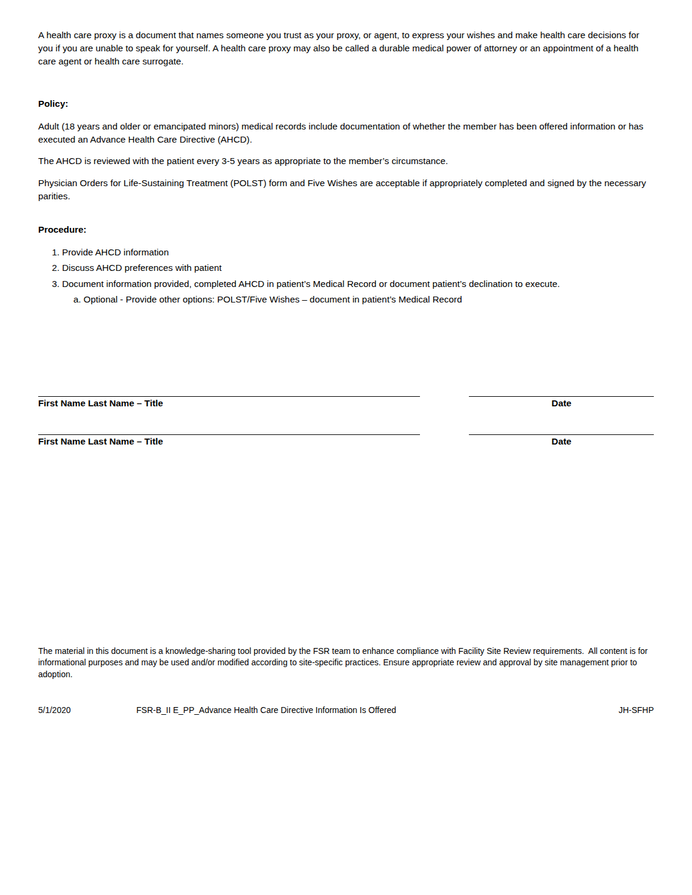A health care proxy is a document that names someone you trust as your proxy, or agent, to express your wishes and make health care decisions for you if you are unable to speak for yourself. A health care proxy may also be called a durable medical power of attorney or an appointment of a health care agent or health care surrogate.
Policy:
Adult (18 years and older or emancipated minors) medical records include documentation of whether the member has been offered information or has executed an Advance Health Care Directive (AHCD).
The AHCD is reviewed with the patient every 3-5 years as appropriate to the member’s circumstance.
Physician Orders for Life-Sustaining Treatment (POLST) form and Five Wishes are acceptable if appropriately completed and signed by the necessary parities.
Procedure:
Provide AHCD information
Discuss AHCD preferences with patient
Document information provided, completed AHCD in patient’s Medical Record or document patient’s declination to execute.
Optional - Provide other options: POLST/Five Wishes – document in patient’s Medical Record
| First Name Last Name – Title | | Date |
| First Name Last Name – Title | | Date |
The material in this document is a knowledge-sharing tool provided by the FSR team to enhance compliance with Facility Site Review requirements. All content is for informational purposes and may be used and/or modified according to site-specific practices. Ensure appropriate review and approval by site management prior to adoption.
5/1/2020 FSR-B_II E_PP_Advance Health Care Directive Information Is Offered JH-SFHP